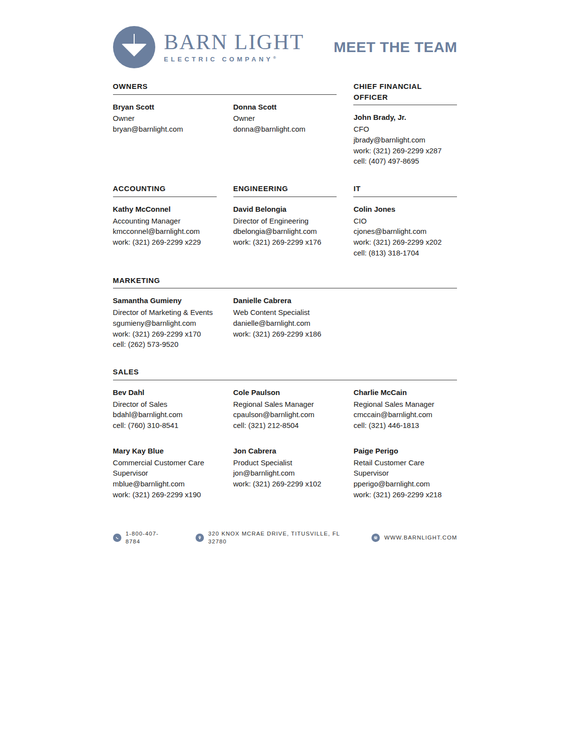BARN LIGHT
ELECTRIC COMPANY®
Meet the Team
Owners
Bryan Scott
Owner
bryan@barnlight.com
Donna Scott
Owner
donna@barnlight.com
Chief Financial Officer
John Brady, Jr.
CFO
jbrady@barnlight.com
work: (321) 269-2299 x287
cell: (407) 497-8695
Accounting
Kathy McConnel
Accounting Manager
kmcconnel@barnlight.com
work: (321) 269-2299 x229
Engineering
David Belongia
Director of Engineering
dbelongia@barnlight.com
work: (321) 269-2299 x176
IT
Colin Jones
CIO
cjones@barnlight.com
work: (321) 269-2299 x202
cell: (813) 318-1704
Marketing
Samantha Gumieny
Director of Marketing & Events
sgumieny@barnlight.com
work: (321) 269-2299 x170
cell: (262) 573-9520
Danielle Cabrera
Web Content Specialist
danielle@barnlight.com
work: (321) 269-2299 x186
Sales
Bev Dahl
Director of Sales
bdahl@barnlight.com
cell: (760) 310-8541
Cole Paulson
Regional Sales Manager
cpaulson@barnlight.com
cell: (321) 212-8504
Charlie McCain
Regional Sales Manager
cmccain@barnlight.com
cell: (321) 446-1813
Mary Kay Blue
Commercial Customer Care Supervisor
mblue@barnlight.com
work: (321) 269-2299 x190
Jon Cabrera
Product Specialist
jon@barnlight.com
work: (321) 269-2299 x102
Paige Perigo
Retail Customer Care Supervisor
pperigo@barnlight.com
work: (321) 269-2299 x218
1-800-407-8784
320 Knox McRae Drive, Titusville, FL 32780
www.barnlight.com